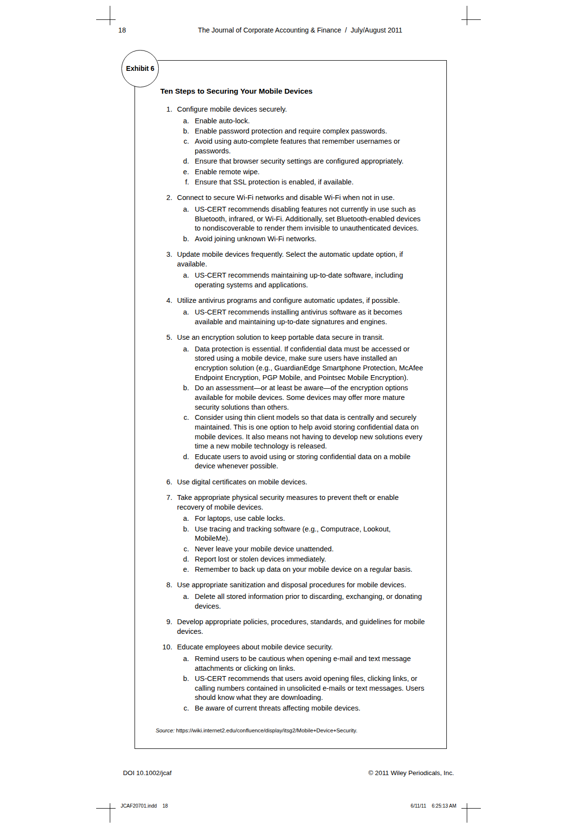18
The Journal of Corporate Accounting & Finance / July/August 2011
Exhibit 6
Ten Steps to Securing Your Mobile Devices
Configure mobile devices securely.
Enable auto-lock.
Enable password protection and require complex passwords.
Avoid using auto-complete features that remember usernames or passwords.
Ensure that browser security settings are configured appropriately.
Enable remote wipe.
Ensure that SSL protection is enabled, if available.
Connect to secure Wi-Fi networks and disable Wi-Fi when not in use.
US-CERT recommends disabling features not currently in use such as Bluetooth, infrared, or Wi-Fi. Additionally, set Bluetooth-enabled devices to nondiscoverable to render them invisible to unauthenticated devices.
Avoid joining unknown Wi-Fi networks.
Update mobile devices frequently. Select the automatic update option, if available.
US-CERT recommends maintaining up-to-date software, including operating systems and applications.
Utilize antivirus programs and configure automatic updates, if possible.
US-CERT recommends installing antivirus software as it becomes available and maintaining up-to-date signatures and engines.
Use an encryption solution to keep portable data secure in transit.
Data protection is essential. If confidential data must be accessed or stored using a mobile device, make sure users have installed an encryption solution (e.g., GuardianEdge Smartphone Protection, McAfee Endpoint Encryption, PGP Mobile, and Pointsec Mobile Encryption).
Do an assessment—or at least be aware—of the encryption options available for mobile devices. Some devices may offer more mature security solutions than others.
Consider using thin client models so that data is centrally and securely maintained. This is one option to help avoid storing confidential data on mobile devices. It also means not having to develop new solutions every time a new mobile technology is released.
Educate users to avoid using or storing confidential data on a mobile device whenever possible.
Use digital certificates on mobile devices.
Take appropriate physical security measures to prevent theft or enable recovery of mobile devices.
For laptops, use cable locks.
Use tracing and tracking software (e.g., Computrace, Lookout, MobileMe).
Never leave your mobile device unattended.
Report lost or stolen devices immediately.
Remember to back up data on your mobile device on a regular basis.
Use appropriate sanitization and disposal procedures for mobile devices.
Delete all stored information prior to discarding, exchanging, or donating devices.
Develop appropriate policies, procedures, standards, and guidelines for mobile devices.
Educate employees about mobile device security.
Remind users to be cautious when opening e-mail and text message attachments or clicking on links.
US-CERT recommends that users avoid opening files, clicking links, or calling numbers contained in unsolicited e-mails or text messages. Users should know what they are downloading.
Be aware of current threats affecting mobile devices.
Source: https://wiki.internet2.edu/confluence/display/itsg2/Mobile+Device+Security.
DOI 10.1002/jcaf
© 2011 Wiley Periodicals, Inc.
JCAF20701.indd 18
6/11/116:25:13 AM